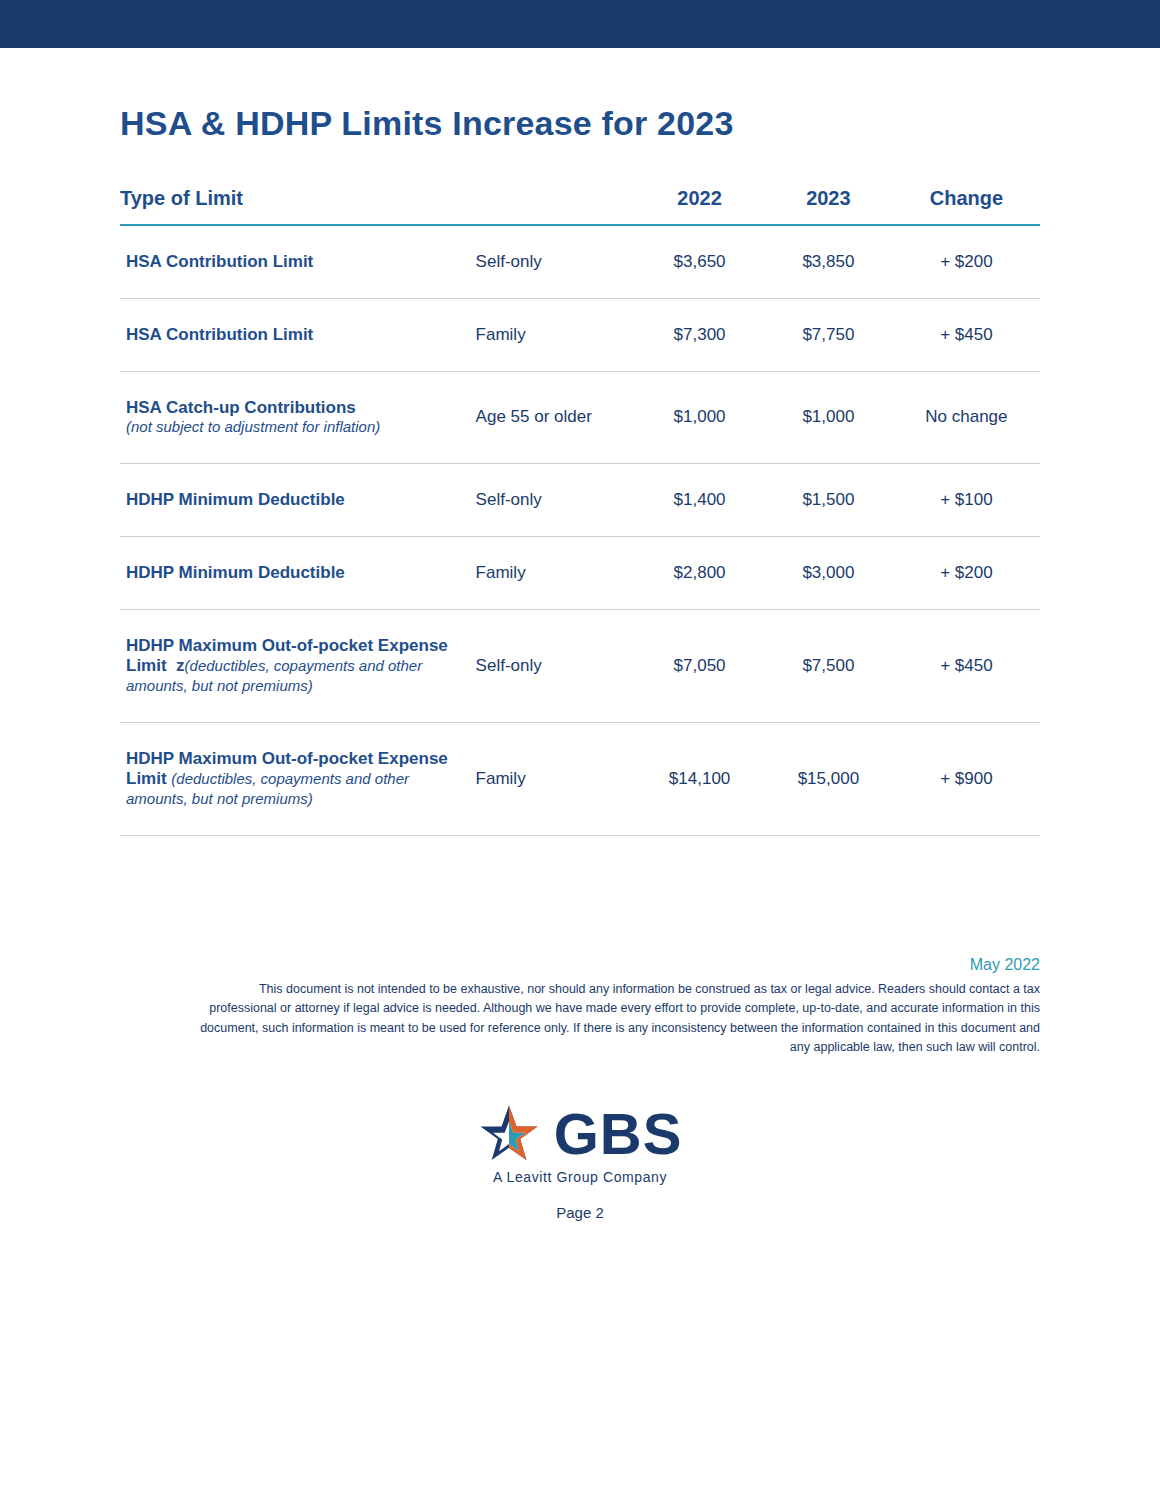HSA & HDHP Limits Increase for 2023
| Type of Limit | | 2022 | 2023 | Change |
| --- | --- | --- | --- | --- |
| HSA Contribution Limit | Self-only | $3,650 | $3,850 | + $200 |
| HSA Contribution Limit | Family | $7,300 | $7,750 | + $450 |
| HSA Catch-up Contributions (not subject to adjustment for inflation) | Age 55 or older | $1,000 | $1,000 | No change |
| HDHP Minimum Deductible | Self-only | $1,400 | $1,500 | + $100 |
| HDHP Minimum Deductible | Family | $2,800 | $3,000 | + $200 |
| HDHP Maximum Out-of-pocket Expense Limit z (deductibles, copayments and other amounts, but not premiums) | Self-only | $7,050 | $7,500 | + $450 |
| HDHP Maximum Out-of-pocket Expense Limit (deductibles, copayments and other amounts, but not premiums) | Family | $14,100 | $15,000 | + $900 |
May 2022
This document is not intended to be exhaustive, nor should any information be construed as tax or legal advice. Readers should contact a tax professional or attorney if legal advice is needed. Although we have made every effort to provide complete, up-to-date, and accurate information in this document, such information is meant to be used for reference only. If there is any inconsistency between the information contained in this document and any applicable law, then such law will control.
GBS
A Leavitt Group Company
Page 2